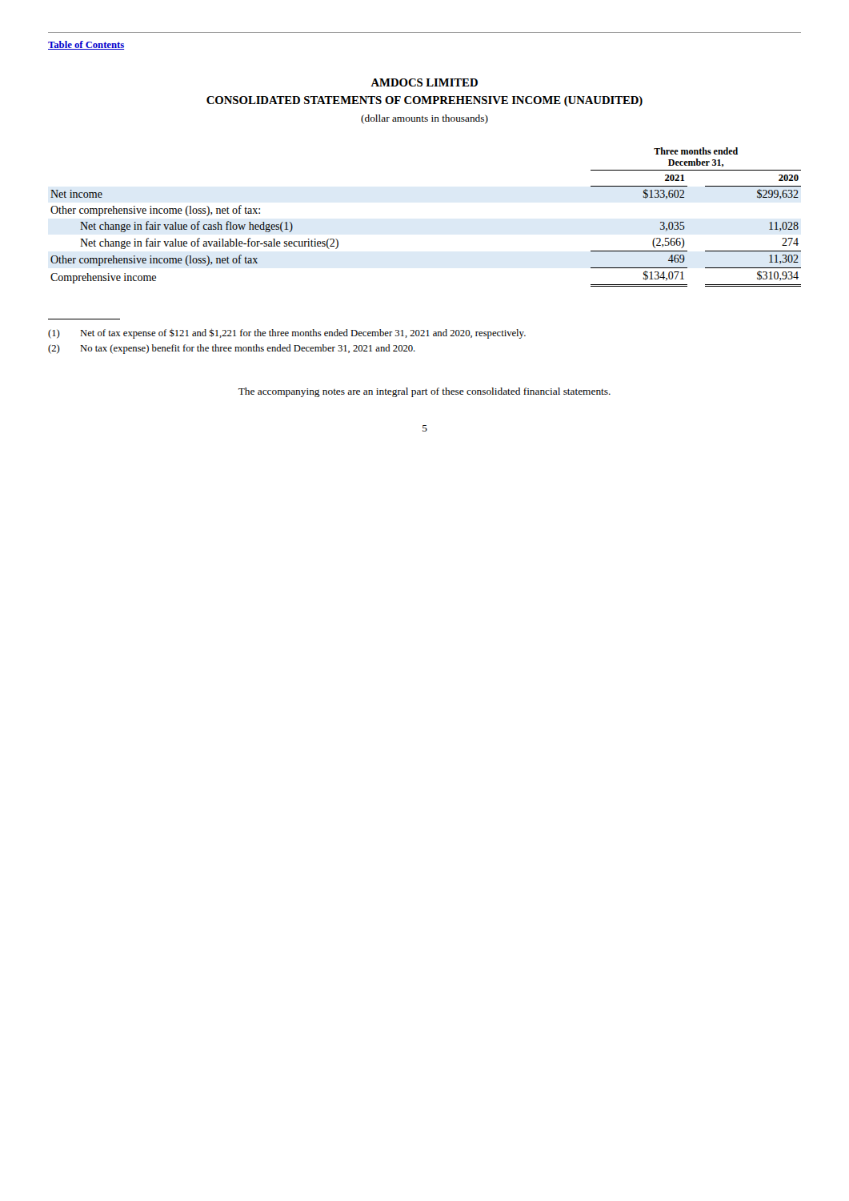Table of Contents
AMDOCS LIMITED
CONSOLIDATED STATEMENTS OF COMPREHENSIVE INCOME (UNAUDITED)
(dollar amounts in thousands)
| | Three months ended December 31, |
| | 2021 | | 2020 |
| Net income | $133,602 | | $299,632 |
| Other comprehensive income (loss), net of tax: | | | |
| Net change in fair value of cash flow hedges(1) | 3,035 | | 11,028 |
| Net change in fair value of available-for-sale securities(2) | (2,566) | | 274 |
| Other comprehensive income (loss), net of tax | 469 | | 11,302 |
| Comprehensive income | $134,071 | | $310,934 |
| (1) | Net of tax expense of $121 and $1,221 for the three months ended December 31, 2021 and 2020, respectively. |
| (2) | No tax (expense) benefit for the three months ended December 31, 2021 and 2020. |
The accompanying notes are an integral part of these consolidated financial statements.
5